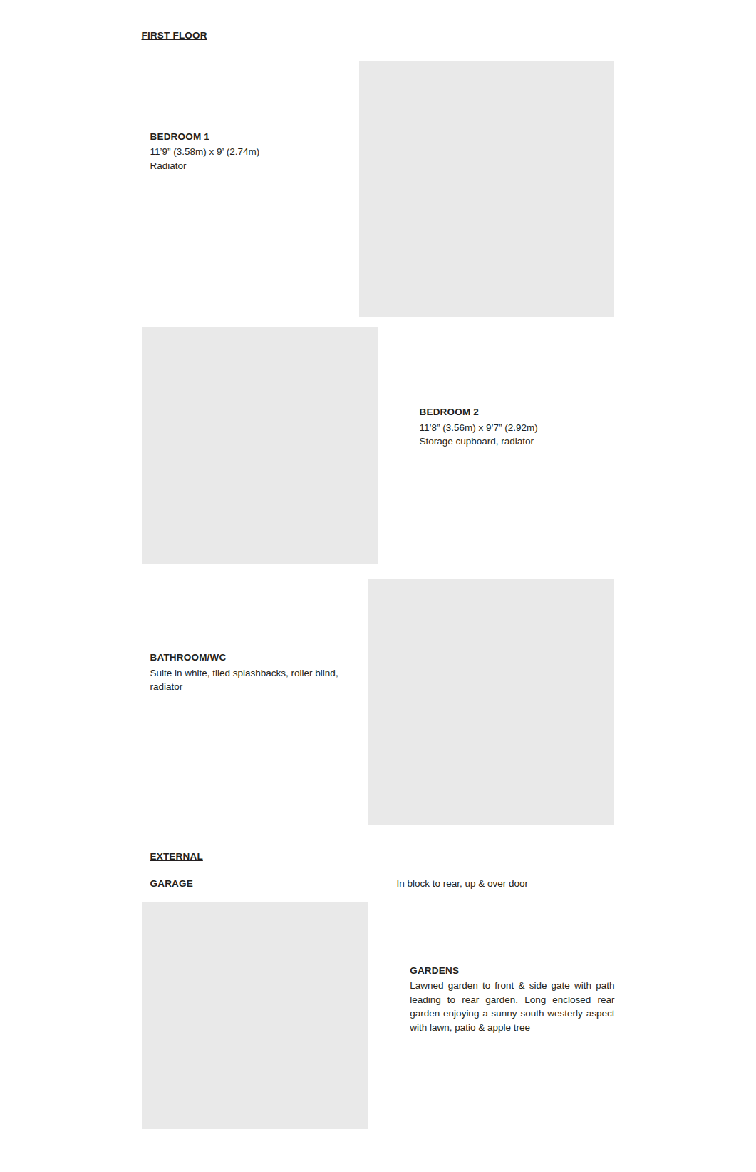FIRST FLOOR
BEDROOM 1
11’9” (3.58m) x 9’ (2.74m)
Radiator
BEDROOM 2
11’8” (3.56m) x 9’7” (2.92m)
Storage cupboard, radiator
BATHROOM/WC
Suite in white, tiled splashbacks, roller blind,
radiator
EXTERNAL
GARAGE
In block to rear, up & over door
GARDENS
Lawned garden to front & side gate with path leading to rear garden. Long enclosed rear garden enjoying a sunny south westerly aspect with lawn, patio & apple tree